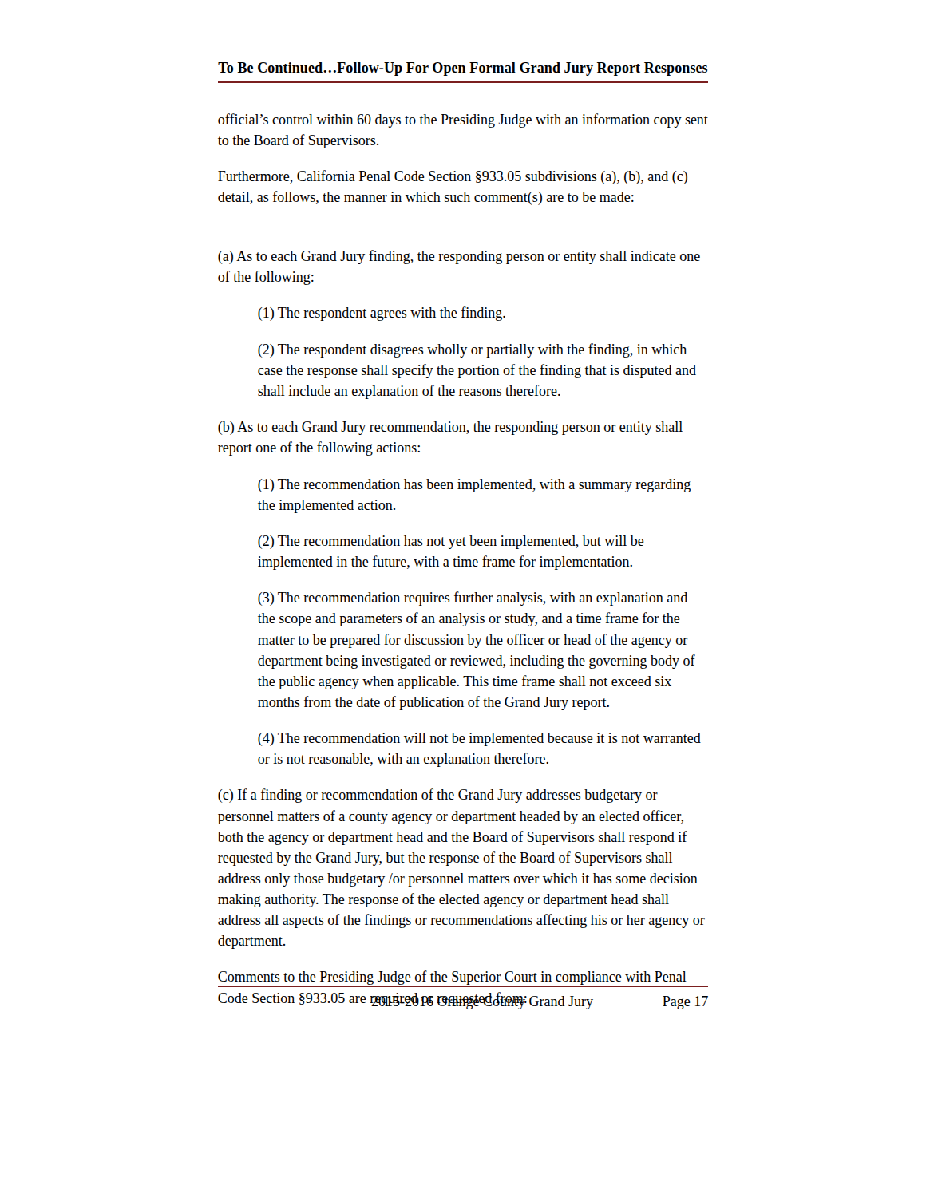To Be Continued…Follow-Up For Open Formal Grand Jury Report Responses
official’s control within 60 days to the Presiding Judge with an information copy sent to the Board of Supervisors.
Furthermore, California Penal Code Section §933.05 subdivisions (a), (b), and (c) detail, as follows, the manner in which such comment(s) are to be made:
(a) As to each Grand Jury finding, the responding person or entity shall indicate one of the following:
(1) The respondent agrees with the finding.
(2) The respondent disagrees wholly or partially with the finding, in which case the response shall specify the portion of the finding that is disputed and shall include an explanation of the reasons therefore.
(b) As to each Grand Jury recommendation, the responding person or entity shall report one of the following actions:
(1) The recommendation has been implemented, with a summary regarding the implemented action.
(2) The recommendation has not yet been implemented, but will be implemented in the future, with a time frame for implementation.
(3) The recommendation requires further analysis, with an explanation and the scope and parameters of an analysis or study, and a time frame for the matter to be prepared for discussion by the officer or head of the agency or department being investigated or reviewed, including the governing body of the public agency when applicable. This time frame shall not exceed six months from the date of publication of the Grand Jury report.
(4) The recommendation will not be implemented because it is not warranted or is not reasonable, with an explanation therefore.
(c) If a finding or recommendation of the Grand Jury addresses budgetary or personnel matters of a county agency or department headed by an elected officer, both the agency or department head and the Board of Supervisors shall respond if requested by the Grand Jury, but the response of the Board of Supervisors shall address only those budgetary /or personnel matters over which it has some decision making authority. The response of the elected agency or department head shall address all aspects of the findings or recommendations affecting his or her agency or department.
Comments to the Presiding Judge of the Superior Court in compliance with Penal Code Section §933.05 are required or requested from:
2015-2016 Orange County Grand Jury
Page 17